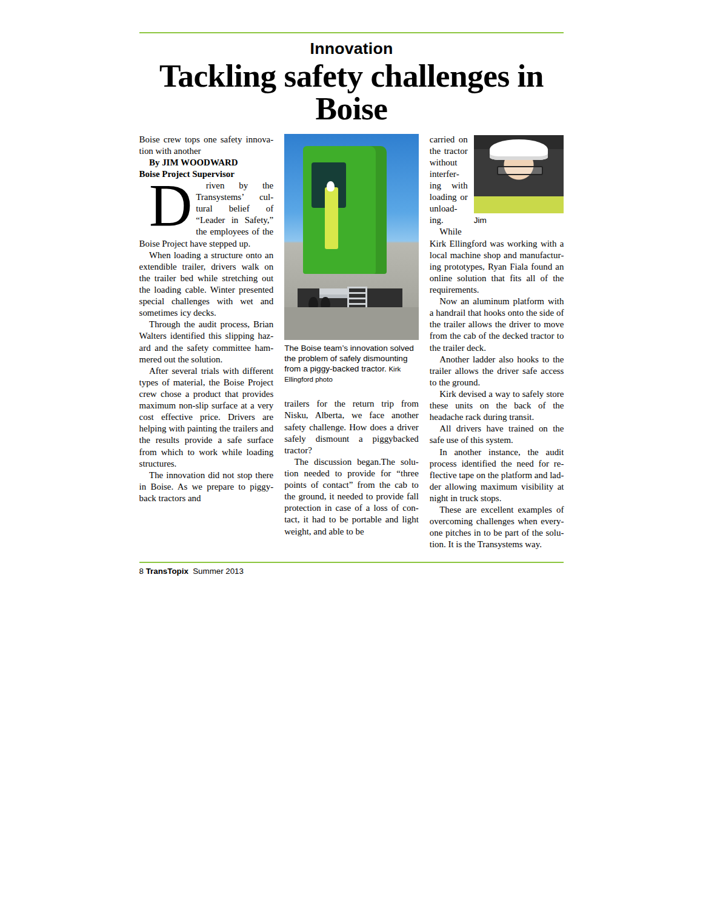Innovation
Tackling safety challenges in Boise
Boise crew tops one safety innovation with another
By JIM WOODWARD
Boise Project Supervisor
Driven by the Transystems’ cultural belief of “Leader in Safety,” the employees of the Boise Project have stepped up.
When loading a structure onto an extendible trailer, drivers walk on the trailer bed while stretching out the loading cable. Winter presented special challenges with wet and sometimes icy decks.
Through the audit process, Brian Walters identified this slipping hazard and the safety committee hammered out the solution.
After several trials with different types of material, the Boise Project crew chose a product that provides maximum non-slip surface at a very cost effective price. Drivers are helping with painting the trailers and the results provide a safe surface from which to work while loading structures.
The innovation did not stop there in Boise. As we prepare to piggyback tractors and
The Boise team’s innovation solved the problem of safely dismounting from a piggy-backed tractor. Kirk Ellingford photo
trailers for the return trip from Nisku, Alberta, we face another safety challenge. How does a driver safely dismount a piggybacked tractor?
The discussion began.The solution needed to provide for “three points of contact” from the cab to the ground, it needed to provide fall protection in case of a loss of contact, it had to be portable and light weight, and able to be
Jim
carried on the tractor without interfering with loading or unloading.
While Kirk Ellingford was working with a local machine shop and manufacturing prototypes, Ryan Fiala found an online solution that fits all of the requirements.
Now an aluminum platform with a handrail that hooks onto the side of the trailer allows the driver to move from the cab of the decked tractor to the trailer deck.
Another ladder also hooks to the trailer allows the driver safe access to the ground.
Kirk devised a way to safely store these units on the back of the headache rack during transit.
All drivers have trained on the safe use of this system.
In another instance, the audit process identified the need for reflective tape on the platform and ladder allowing maximum visibility at night in truck stops.
These are excellent examples of overcoming challenges when everyone pitches in to be part of the solution. It is the Transystems way.
8 TransTopix Summer 2013